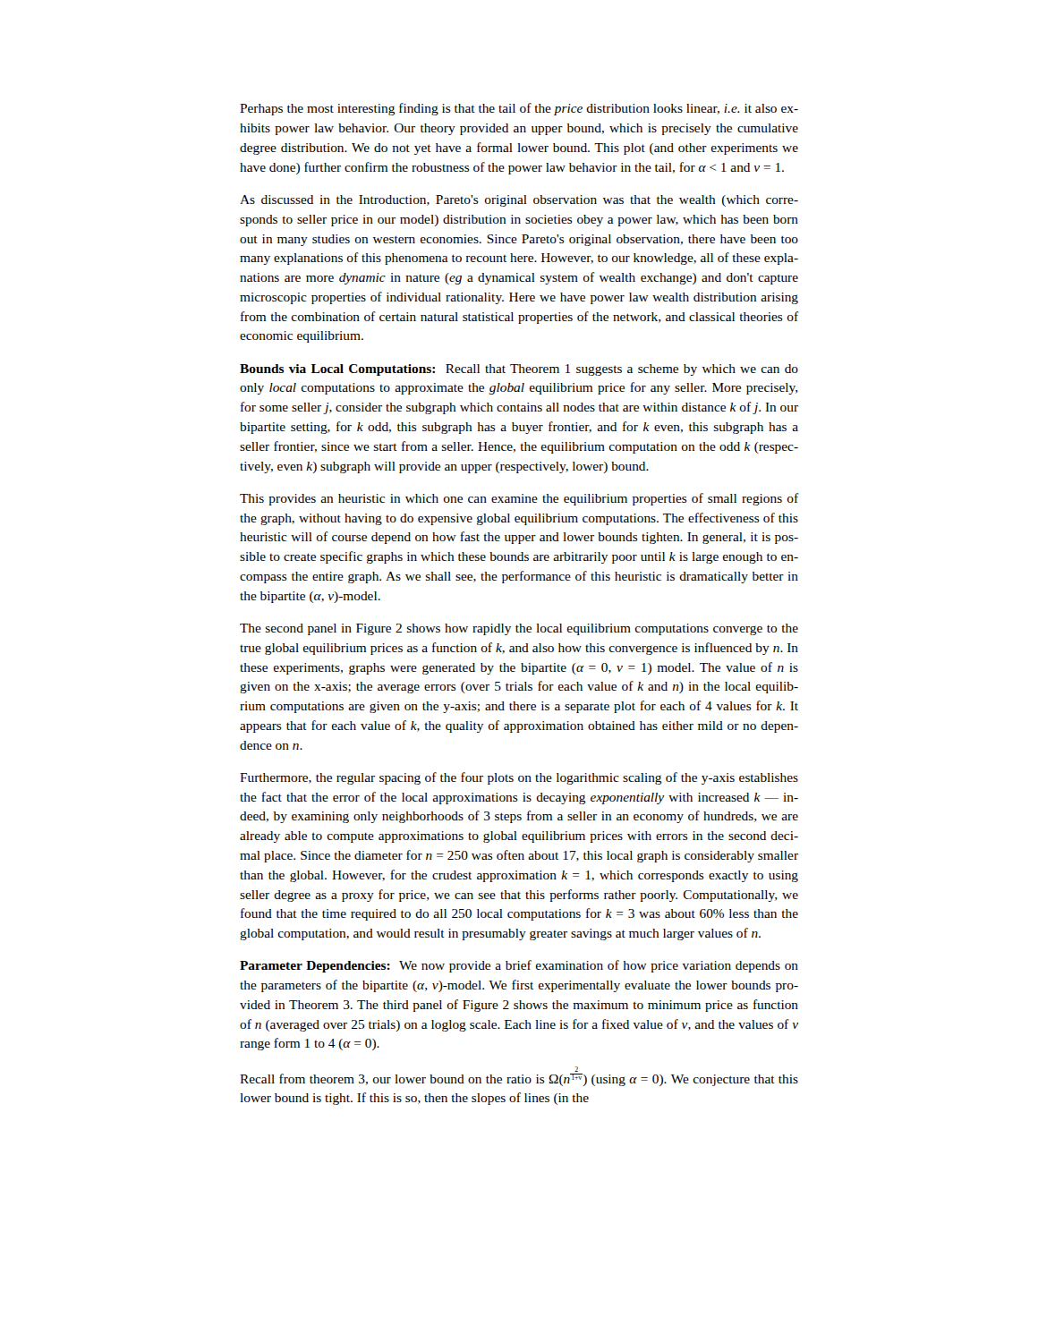Perhaps the most interesting finding is that the tail of the price distribution looks linear, i.e. it also exhibits power law behavior. Our theory provided an upper bound, which is precisely the cumulative degree distribution. We do not yet have a formal lower bound. This plot (and other experiments we have done) further confirm the robustness of the power law behavior in the tail, for α < 1 and ν = 1.
As discussed in the Introduction, Pareto's original observation was that the wealth (which corresponds to seller price in our model) distribution in societies obey a power law, which has been born out in many studies on western economies. Since Pareto's original observation, there have been too many explanations of this phenomena to recount here. However, to our knowledge, all of these explanations are more dynamic in nature (eg a dynamical system of wealth exchange) and don't capture microscopic properties of individual rationality. Here we have power law wealth distribution arising from the combination of certain natural statistical properties of the network, and classical theories of economic equilibrium.
Bounds via Local Computations: Recall that Theorem 1 suggests a scheme by which we can do only local computations to approximate the global equilibrium price for any seller. More precisely, for some seller j, consider the subgraph which contains all nodes that are within distance k of j. In our bipartite setting, for k odd, this subgraph has a buyer frontier, and for k even, this subgraph has a seller frontier, since we start from a seller. Hence, the equilibrium computation on the odd k (respectively, even k) subgraph will provide an upper (respectively, lower) bound.
This provides an heuristic in which one can examine the equilibrium properties of small regions of the graph, without having to do expensive global equilibrium computations. The effectiveness of this heuristic will of course depend on how fast the upper and lower bounds tighten. In general, it is possible to create specific graphs in which these bounds are arbitrarily poor until k is large enough to encompass the entire graph. As we shall see, the performance of this heuristic is dramatically better in the bipartite (α, ν)-model.
The second panel in Figure 2 shows how rapidly the local equilibrium computations converge to the true global equilibrium prices as a function of k, and also how this convergence is influenced by n. In these experiments, graphs were generated by the bipartite (α = 0, ν = 1) model. The value of n is given on the x-axis; the average errors (over 5 trials for each value of k and n) in the local equilibrium computations are given on the y-axis; and there is a separate plot for each of 4 values for k. It appears that for each value of k, the quality of approximation obtained has either mild or no dependence on n.
Furthermore, the regular spacing of the four plots on the logarithmic scaling of the y-axis establishes the fact that the error of the local approximations is decaying exponentially with increased k — indeed, by examining only neighborhoods of 3 steps from a seller in an economy of hundreds, we are already able to compute approximations to global equilibrium prices with errors in the second decimal place. Since the diameter for n = 250 was often about 17, this local graph is considerably smaller than the global. However, for the crudest approximation k = 1, which corresponds exactly to using seller degree as a proxy for price, we can see that this performs rather poorly. Computationally, we found that the time required to do all 250 local computations for k = 3 was about 60% less than the global computation, and would result in presumably greater savings at much larger values of n.
Parameter Dependencies: We now provide a brief examination of how price variation depends on the parameters of the bipartite (α, ν)-model. We first experimentally evaluate the lower bounds provided in Theorem 3. The third panel of Figure 2 shows the maximum to minimum price as function of n (averaged over 25 trials) on a loglog scale. Each line is for a fixed value of ν, and the values of ν range form 1 to 4 (α = 0).
Recall from theorem 3, our lower bound on the ratio is Ω(n21+ν) (using α = 0). We conjecture that this lower bound is tight. If this is so, then the slopes of lines (in the